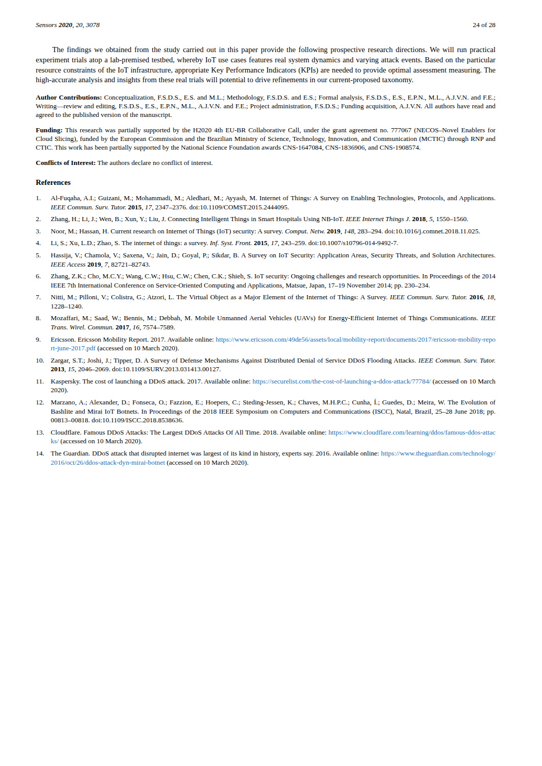Sensors 2020, 20, 3078
24 of 28
The findings we obtained from the study carried out in this paper provide the following prospective research directions. We will run practical experiment trials atop a lab-premised testbed, whereby IoT use cases features real system dynamics and varying attack events. Based on the particular resource constraints of the IoT infrastructure, appropriate Key Performance Indicators (KPIs) are needed to provide optimal assessment measuring. The high-accurate analysis and insights from these real trials will potential to drive refinements in our current-proposed taxonomy.
Author Contributions: Conceptualization, F.S.D.S., E.S. and M.L.; Methodology, F.S.D.S. and E.S.; Formal analysis, F.S.D.S., E.S., E.P.N., M.L., A.J.V.N. and F.E.; Writing—review and editing, F.S.D.S., E.S., E.P.N., M.L., A.J.V.N. and F.E.; Project administration, F.S.D.S.; Funding acquisition, A.J.V.N. All authors have read and agreed to the published version of the manuscript.
Funding: This research was partially supported by the H2020 4th EU-BR Collaborative Call, under the grant agreement no. 777067 (NECOS–Novel Enablers for Cloud Slicing), funded by the European Commission and the Brazilian Ministry of Science, Technology, Innovation, and Communication (MCTIC) through RNP and CTIC. This work has been partially supported by the National Science Foundation awards CNS-1647084, CNS-1836906, and CNS-1908574.
Conflicts of Interest: The authors declare no conflict of interest.
References
Al-Fuqaha, A.I.; Guizani, M.; Mohammadi, M.; Aledhari, M.; Ayyash, M. Internet of Things: A Survey on Enabling Technologies, Protocols, and Applications. IEEE Commun. Surv. Tutor. 2015, 17, 2347–2376. doi:10.1109/COMST.2015.2444095.
Zhang, H.; Li, J.; Wen, B.; Xun, Y.; Liu, J. Connecting Intelligent Things in Smart Hospitals Using NB-IoT. IEEE Internet Things J. 2018, 5, 1550–1560.
Noor, M.; Hassan, H. Current research on Internet of Things (IoT) security: A survey. Comput. Netw. 2019, 148, 283–294. doi:10.1016/j.comnet.2018.11.025.
Li, S.; Xu, L.D.; Zhao, S. The internet of things: a survey. Inf. Syst. Front. 2015, 17, 243–259. doi:10.1007/s10796-014-9492-7.
Hassija, V.; Chamola, V.; Saxena, V.; Jain, D.; Goyal, P.; Sikdar, B. A Survey on IoT Security: Application Areas, Security Threats, and Solution Architectures. IEEE Access 2019, 7, 82721–82743.
Zhang, Z.K.; Cho, M.C.Y.; Wang, C.W.; Hsu, C.W.; Chen, C.K.; Shieh, S. IoT security: Ongoing challenges and research opportunities. In Proceedings of the 2014 IEEE 7th International Conference on Service-Oriented Computing and Applications, Matsue, Japan, 17–19 November 2014; pp. 230–234.
Nitti, M.; Pilloni, V.; Colistra, G.; Atzori, L. The Virtual Object as a Major Element of the Internet of Things: A Survey. IEEE Commun. Surv. Tutor. 2016, 18, 1228–1240.
Mozaffari, M.; Saad, W.; Bennis, M.; Debbah, M. Mobile Unmanned Aerial Vehicles (UAVs) for Energy-Efficient Internet of Things Communications. IEEE Trans. Wirel. Commun. 2017, 16, 7574–7589.
Ericsson. Ericsson Mobility Report. 2017. Available online: https://www.ericsson.com/49de56/assets/local/mobility-report/documents/2017/ericsson-mobility-report-june-2017.pdf (accessed on 10 March 2020).
Zargar, S.T.; Joshi, J.; Tipper, D. A Survey of Defense Mechanisms Against Distributed Denial of Service DDoS Flooding Attacks. IEEE Commun. Surv. Tutor. 2013, 15, 2046–2069. doi:10.1109/SURV.2013.031413.00127.
Kaspersky. The cost of launching a DDoS attack. 2017. Available online: https://securelist.com/the-cost-of-launching-a-ddos-attack/77784/ (accessed on 10 March 2020).
Marzano, A.; Alexander, D.; Fonseca, O.; Fazzion, E.; Hoepers, C.; Steding-Jessen, K.; Chaves, M.H.P.C.; Cunha, Í.; Guedes, D.; Meira, W. The Evolution of Bashlite and Mirai IoT Botnets. In Proceedings of the 2018 IEEE Symposium on Computers and Communications (ISCC), Natal, Brazil, 25–28 June 2018; pp. 00813–00818. doi:10.1109/ISCC.2018.8538636.
Cloudflare. Famous DDoS Attacks: The Largest DDoS Attacks Of All Time. 2018. Available online: https://www.cloudflare.com/learning/ddos/famous-ddos-attacks/ (accessed on 10 March 2020).
The Guardian. DDoS attack that disrupted internet was largest of its kind in history, experts say. 2016. Available online: https://www.theguardian.com/technology/2016/oct/26/ddos-attack-dyn-mirai-botnet (accessed on 10 March 2020).